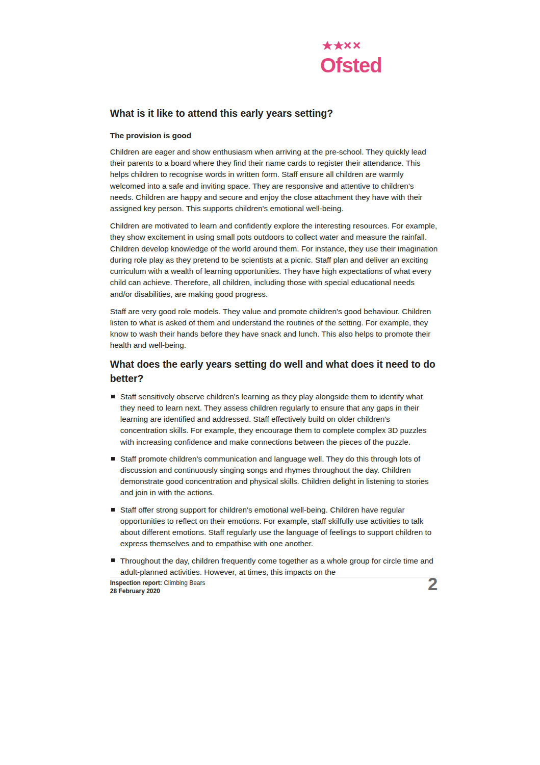Ofsted
What is it like to attend this early years setting?
The provision is good
Children are eager and show enthusiasm when arriving at the pre-school. They quickly lead their parents to a board where they find their name cards to register their attendance. This helps children to recognise words in written form. Staff ensure all children are warmly welcomed into a safe and inviting space. They are responsive and attentive to children's needs. Children are happy and secure and enjoy the close attachment they have with their assigned key person. This supports children's emotional well-being.
Children are motivated to learn and confidently explore the interesting resources. For example, they show excitement in using small pots outdoors to collect water and measure the rainfall. Children develop knowledge of the world around them. For instance, they use their imagination during role play as they pretend to be scientists at a picnic. Staff plan and deliver an exciting curriculum with a wealth of learning opportunities. They have high expectations of what every child can achieve. Therefore, all children, including those with special educational needs and/or disabilities, are making good progress.
Staff are very good role models. They value and promote children's good behaviour. Children listen to what is asked of them and understand the routines of the setting. For example, they know to wash their hands before they have snack and lunch. This also helps to promote their health and well-being.
What does the early years setting do well and what does it need to do better?
Staff sensitively observe children's learning as they play alongside them to identify what they need to learn next. They assess children regularly to ensure that any gaps in their learning are identified and addressed. Staff effectively build on older children's concentration skills. For example, they encourage them to complete complex 3D puzzles with increasing confidence and make connections between the pieces of the puzzle.
Staff promote children's communication and language well. They do this through lots of discussion and continuously singing songs and rhymes throughout the day. Children demonstrate good concentration and physical skills. Children delight in listening to stories and join in with the actions.
Staff offer strong support for children's emotional well-being. Children have regular opportunities to reflect on their emotions. For example, staff skilfully use activities to talk about different emotions. Staff regularly use the language of feelings to support children to express themselves and to empathise with one another.
Throughout the day, children frequently come together as a whole group for circle time and adult-planned activities. However, at times, this impacts on the
Inspection report: Climbing Bears
28 February 2020
2